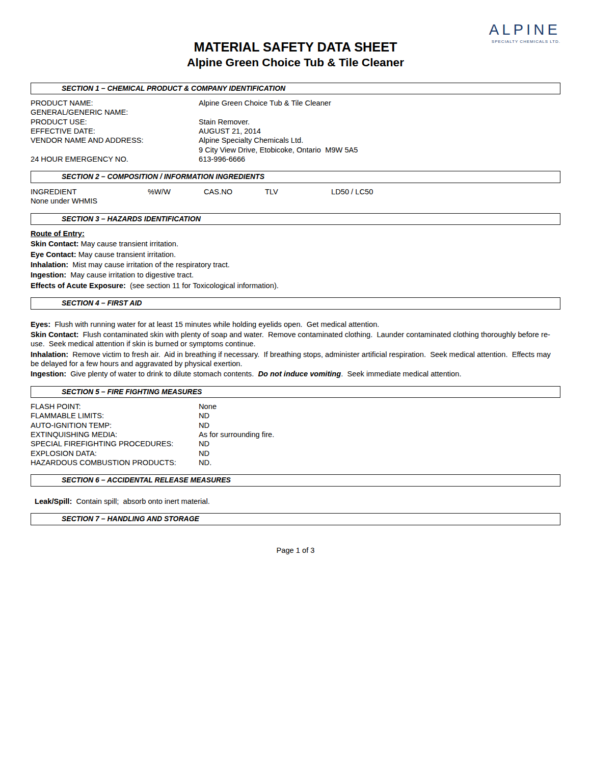ALPINE
SPECIALTY CHEMICALS LTD.
MATERIAL SAFETY DATA SHEET
Alpine Green Choice Tub & Tile Cleaner
SECTION 1 – CHEMICAL PRODUCT & COMPANY IDENTIFICATION
| PRODUCT NAME: | Alpine Green Choice Tub & Tile Cleaner |
| GENERAL/GENERIC NAME: | |
| PRODUCT USE: | Stain Remover. |
| EFFECTIVE DATE: | AUGUST 21, 2014 |
| VENDOR NAME AND ADDRESS: | Alpine Specialty Chemicals Ltd. |
| | 9 City View Drive, Etobicoke, Ontario M9W 5A5 |
| 24 HOUR EMERGENCY NO. | 613-996-6666 |
SECTION 2 – COMPOSITION / INFORMATION INGREDIENTS
| INGREDIENT | %W/W | CAS.NO | TLV | LD50 / LC50 |
| None under WHMIS |
SECTION 3 – HAZARDS IDENTIFICATION
Route of Entry:
Skin Contact: May cause transient irritation.
Eye Contact: May cause transient irritation.
Inhalation: Mist may cause irritation of the respiratory tract.
Ingestion: May cause irritation to digestive tract.
Effects of Acute Exposure: (see section 11 for Toxicological information).
SECTION 4 – FIRST AID
Eyes: Flush with running water for at least 15 minutes while holding eyelids open. Get medical attention.
Skin Contact: Flush contaminated skin with plenty of soap and water. Remove contaminated clothing. Launder contaminated clothing thoroughly before re-use. Seek medical attention if skin is burned or symptoms continue.
Inhalation: Remove victim to fresh air. Aid in breathing if necessary. If breathing stops, administer artificial respiration. Seek medical attention. Effects may be delayed for a few hours and aggravated by physical exertion.
Ingestion: Give plenty of water to drink to dilute stomach contents. Do not induce vomiting. Seek immediate medical attention.
SECTION 5 – FIRE FIGHTING MEASURES
| FLASH POINT: | None |
| FLAMMABLE LIMITS: | ND |
| AUTO-IGNITION TEMP: | ND |
| EXTINQUISHING MEDIA: | As for surrounding fire. |
| SPECIAL FIREFIGHTING PROCEDURES: | ND |
| EXPLOSION DATA: | ND |
| HAZARDOUS COMBUSTION PRODUCTS: | ND. |
SECTION 6 – ACCIDENTAL RELEASE MEASURES
Leak/Spill: Contain spill; absorb onto inert material.
SECTION 7 – HANDLING AND STORAGE
Page 1 of 3